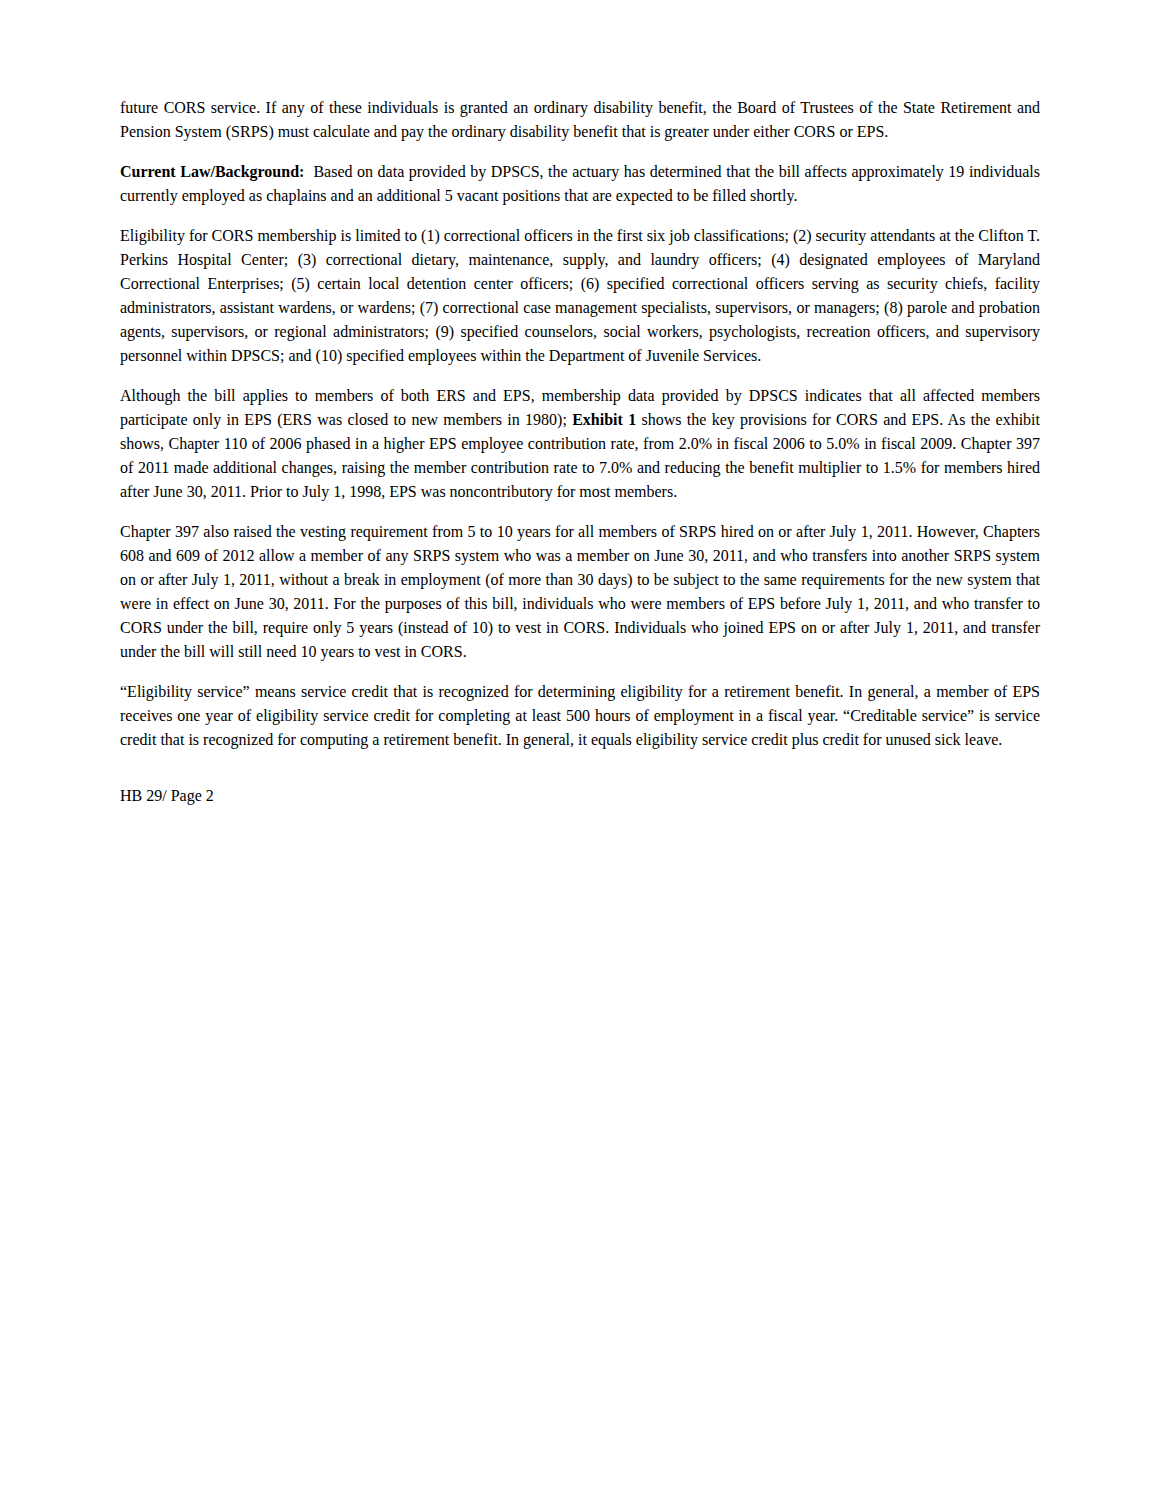future CORS service. If any of these individuals is granted an ordinary disability benefit, the Board of Trustees of the State Retirement and Pension System (SRPS) must calculate and pay the ordinary disability benefit that is greater under either CORS or EPS.
Current Law/Background: Based on data provided by DPSCS, the actuary has determined that the bill affects approximately 19 individuals currently employed as chaplains and an additional 5 vacant positions that are expected to be filled shortly.
Eligibility for CORS membership is limited to (1) correctional officers in the first six job classifications; (2) security attendants at the Clifton T. Perkins Hospital Center; (3) correctional dietary, maintenance, supply, and laundry officers; (4) designated employees of Maryland Correctional Enterprises; (5) certain local detention center officers; (6) specified correctional officers serving as security chiefs, facility administrators, assistant wardens, or wardens; (7) correctional case management specialists, supervisors, or managers; (8) parole and probation agents, supervisors, or regional administrators; (9) specified counselors, social workers, psychologists, recreation officers, and supervisory personnel within DPSCS; and (10) specified employees within the Department of Juvenile Services.
Although the bill applies to members of both ERS and EPS, membership data provided by DPSCS indicates that all affected members participate only in EPS (ERS was closed to new members in 1980); Exhibit 1 shows the key provisions for CORS and EPS. As the exhibit shows, Chapter 110 of 2006 phased in a higher EPS employee contribution rate, from 2.0% in fiscal 2006 to 5.0% in fiscal 2009. Chapter 397 of 2011 made additional changes, raising the member contribution rate to 7.0% and reducing the benefit multiplier to 1.5% for members hired after June 30, 2011. Prior to July 1, 1998, EPS was noncontributory for most members.
Chapter 397 also raised the vesting requirement from 5 to 10 years for all members of SRPS hired on or after July 1, 2011. However, Chapters 608 and 609 of 2012 allow a member of any SRPS system who was a member on June 30, 2011, and who transfers into another SRPS system on or after July 1, 2011, without a break in employment (of more than 30 days) to be subject to the same requirements for the new system that were in effect on June 30, 2011. For the purposes of this bill, individuals who were members of EPS before July 1, 2011, and who transfer to CORS under the bill, require only 5 years (instead of 10) to vest in CORS. Individuals who joined EPS on or after July 1, 2011, and transfer under the bill will still need 10 years to vest in CORS.
“Eligibility service” means service credit that is recognized for determining eligibility for a retirement benefit. In general, a member of EPS receives one year of eligibility service credit for completing at least 500 hours of employment in a fiscal year. “Creditable service” is service credit that is recognized for computing a retirement benefit. In general, it equals eligibility service credit plus credit for unused sick leave.
HB 29/ Page 2